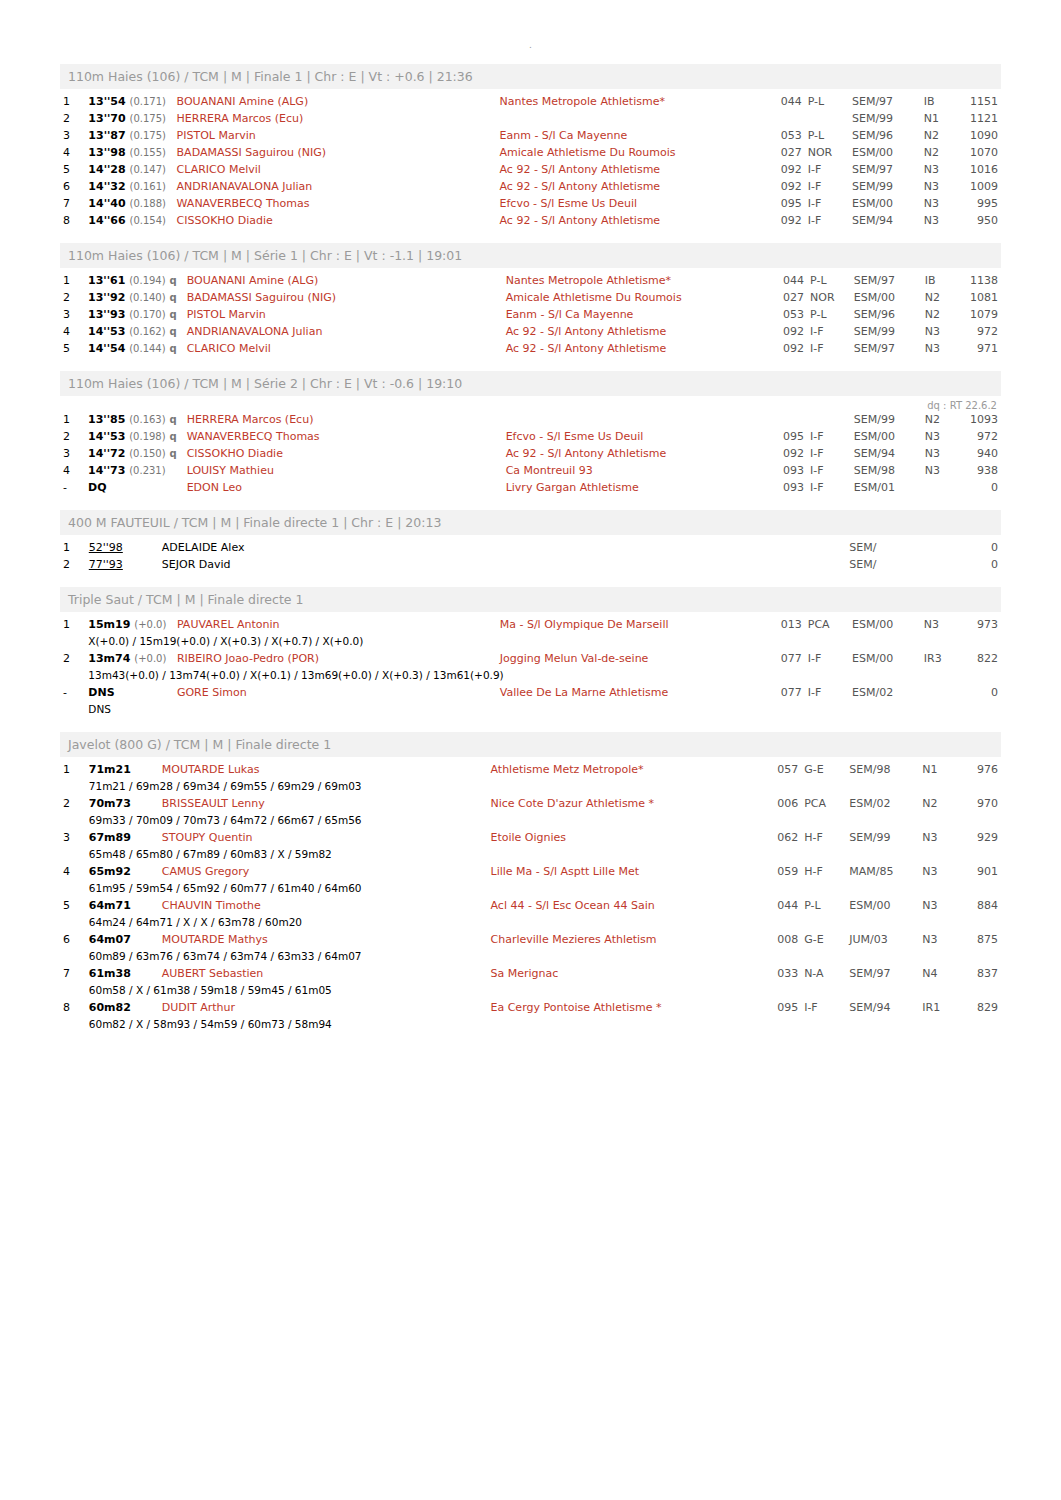.
110m Haies (106) / TCM | M | Finale 1 | Chr : E | Vt : +0.6 | 21:36
| 1 | 13''54 (0.171) | BOUANANI Amine (ALG) | Nantes Metropole Athletisme* | 044 | P-L | SEM/97 | IB | 1151 |
| 2 | 13''70 (0.175) | HERRERA Marcos (Ecu) | | | | SEM/99 | N1 | 1121 |
| 3 | 13''87 (0.175) | PISTOL Marvin | Eanm - S/l Ca Mayenne | 053 | P-L | SEM/96 | N2 | 1090 |
| 4 | 13''98 (0.155) | BADAMASSI Saguirou (NIG) | Amicale Athletisme Du Roumois | 027 | NOR | ESM/00 | N2 | 1070 |
| 5 | 14''28 (0.147) | CLARICO Melvil | Ac 92 - S/l Antony Athletisme | 092 | I-F | SEM/97 | N3 | 1016 |
| 6 | 14''32 (0.161) | ANDRIANAVALONA Julian | Ac 92 - S/l Antony Athletisme | 092 | I-F | SEM/99 | N3 | 1009 |
| 7 | 14''40 (0.188) | WANAVERBECQ Thomas | Efcvo - S/l Esme Us Deuil | 095 | I-F | ESM/00 | N3 | 995 |
| 8 | 14''66 (0.154) | CISSOKHO Diadie | Ac 92 - S/l Antony Athletisme | 092 | I-F | SEM/94 | N3 | 950 |
110m Haies (106) / TCM | M | Série 1 | Chr : E | Vt : -1.1 | 19:01
| 1 | 13''61 (0.194) q | BOUANANI Amine (ALG) | Nantes Metropole Athletisme* | 044 | P-L | SEM/97 | IB | 1138 |
| 2 | 13''92 (0.140) q | BADAMASSI Saguirou (NIG) | Amicale Athletisme Du Roumois | 027 | NOR | ESM/00 | N2 | 1081 |
| 3 | 13''93 (0.170) q | PISTOL Marvin | Eanm - S/l Ca Mayenne | 053 | P-L | SEM/96 | N2 | 1079 |
| 4 | 14''53 (0.162) q | ANDRIANAVALONA Julian | Ac 92 - S/l Antony Athletisme | 092 | I-F | SEM/99 | N3 | 972 |
| 5 | 14''54 (0.144) q | CLARICO Melvil | Ac 92 - S/l Antony Athletisme | 092 | I-F | SEM/97 | N3 | 971 |
110m Haies (106) / TCM | M | Série 2 | Chr : E | Vt : -0.6 | 19:10
dq : RT 22.6.2
| 1 | 13''85 (0.163) q | HERRERA Marcos (Ecu) | | | | SEM/99 | N2 | 1093 |
| 2 | 14''53 (0.198) q | WANAVERBECQ Thomas | Efcvo - S/l Esme Us Deuil | 095 | I-F | ESM/00 | N3 | 972 |
| 3 | 14''72 (0.150) q | CISSOKHO Diadie | Ac 92 - S/l Antony Athletisme | 092 | I-F | SEM/94 | N3 | 940 |
| 4 | 14''73 (0.231) | LOUISY Mathieu | Ca Montreuil 93 | 093 | I-F | SEM/98 | N3 | 938 |
| - | DQ | EDON Leo | Livry Gargan Athletisme | 093 | I-F | ESM/01 | | 0 |
400 M FAUTEUIL / TCM | M | Finale directe 1 | Chr : E | 20:13
| 1 | 52''98 | ADELAIDE Alex | | | | SEM/ | | 0 |
| 2 | 77''93 | SEJOR David | | | | SEM/ | | 0 |
Triple Saut / TCM | M | Finale directe 1
| 1 | 15m19 (+0.0) | PAUVAREL Antonin | Ma - S/l Olympique De Marseill | 013 | PCA | ESM/00 | N3 | 973 |
| | X(+0.0) / 15m19(+0.0) / X(+0.3) / X(+0.7) / X(+0.0) |
| 2 | 13m74 (+0.0) | RIBEIRO Joao-Pedro (POR) | Jogging Melun Val-de-seine | 077 | I-F | ESM/00 | IR3 | 822 |
| | 13m43(+0.0) / 13m74(+0.0) / X(+0.1) / 13m69(+0.0) / X(+0.3) / 13m61(+0.9) |
| - | DNS | GORE Simon | Vallee De La Marne Athletisme | 077 | I-F | ESM/02 | | 0 |
| | DNS |
Javelot (800 G) / TCM | M | Finale directe 1
| 1 | 71m21 | MOUTARDE Lukas | Athletisme Metz Metropole* | 057 | G-E | SEM/98 | N1 | 976 |
| | 71m21 / 69m28 / 69m34 / 69m55 / 69m29 / 69m03 |
| 2 | 70m73 | BRISSEAULT Lenny | Nice Cote D'azur Athletisme * | 006 | PCA | ESM/02 | N2 | 970 |
| | 69m33 / 70m09 / 70m73 / 64m72 / 66m67 / 65m56 |
| 3 | 67m89 | STOUPY Quentin | Etoile Oignies | 062 | H-F | SEM/99 | N3 | 929 |
| | 65m48 / 65m80 / 67m89 / 60m83 / X / 59m82 |
| 4 | 65m92 | CAMUS Gregory | Lille Ma - S/l Asptt Lille Met | 059 | H-F | MAM/85 | N3 | 901 |
| | 61m95 / 59m54 / 65m92 / 60m77 / 61m40 / 64m60 |
| 5 | 64m71 | CHAUVIN Timothe | Acl 44 - S/l Esc Ocean 44 Sain | 044 | P-L | ESM/00 | N3 | 884 |
| | 64m24 / 64m71 / X / X / 63m78 / 60m20 |
| 6 | 64m07 | MOUTARDE Mathys | Charleville Mezieres Athletism | 008 | G-E | JUM/03 | N3 | 875 |
| | 60m89 / 63m76 / 63m74 / 63m74 / 63m33 / 64m07 |
| 7 | 61m38 | AUBERT Sebastien | Sa Merignac | 033 | N-A | SEM/97 | N4 | 837 |
| | 60m58 / X / 61m38 / 59m18 / 59m45 / 61m05 |
| 8 | 60m82 | DUDIT Arthur | Ea Cergy Pontoise Athletisme * | 095 | I-F | SEM/94 | IR1 | 829 |
| | 60m82 / X / 58m93 / 54m59 / 60m73 / 58m94 |